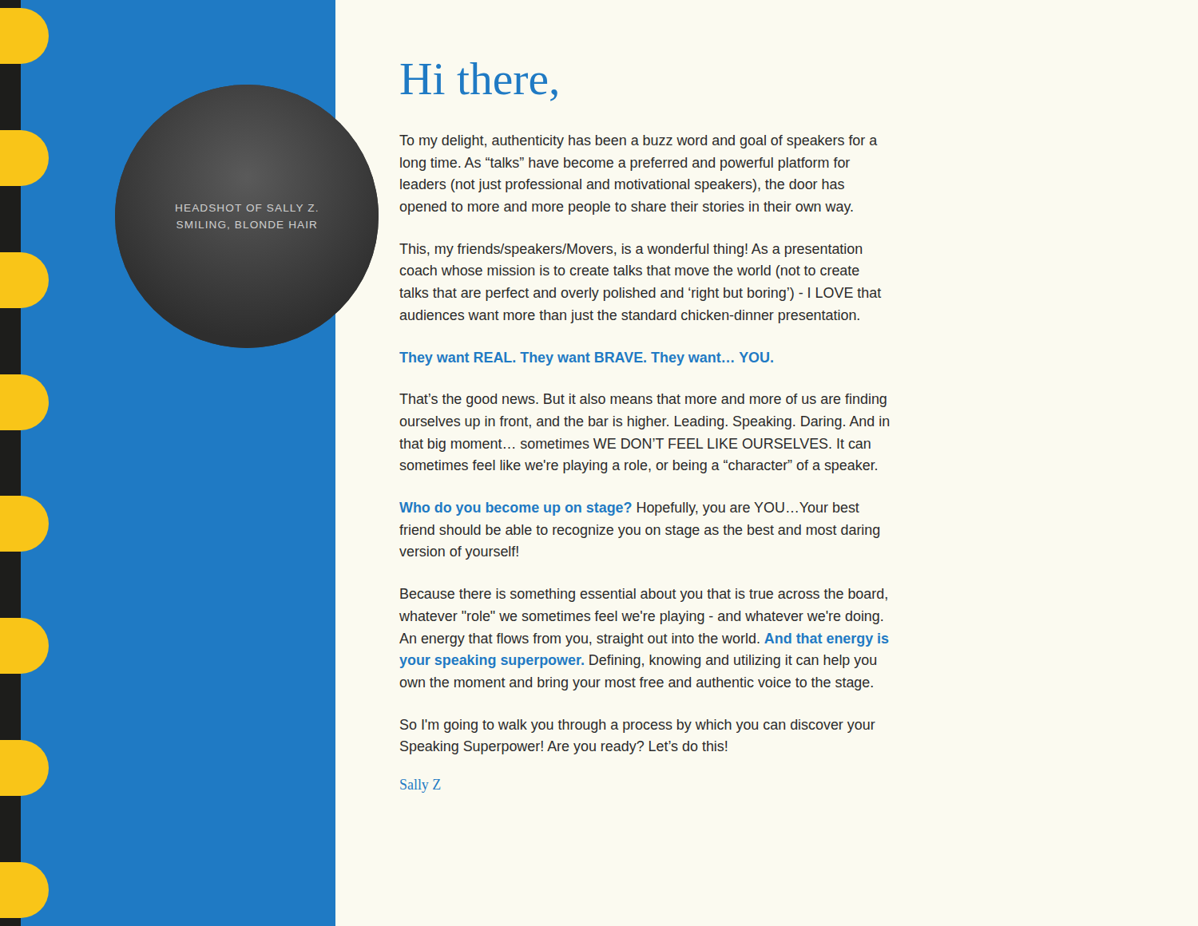Headshot of Sally Z.
smiling, blonde hair
Hi there,
To my delight, authenticity has been a buzz word and goal of speakers for a long time. As “talks” have become a preferred and powerful platform for leaders (not just professional and motivational speakers), the door has opened to more and more people to share their stories in their own way.
This, my friends/speakers/Movers, is a wonderful thing! As a presentation coach whose mission is to create talks that move the world (not to create talks that are perfect and overly polished and ‘right but boring’) - I LOVE that audiences want more than just the standard chicken-dinner presentation.
They want REAL. They want BRAVE. They want… YOU.
That’s the good news. But it also means that more and more of us are finding ourselves up in front, and the bar is higher. Leading. Speaking. Daring. And in that big moment… sometimes WE DON’T FEEL LIKE OURSELVES. It can sometimes feel like we're playing a role, or being a “character” of a speaker.
Who do you become up on stage? Hopefully, you are YOU…Your best friend should be able to recognize you on stage as the best and most daring version of yourself!
Because there is something essential about you that is true across the board, whatever "role" we sometimes feel we're playing - and whatever we're doing. An energy that flows from you, straight out into the world. And that energy is your speaking superpower. Defining, knowing and utilizing it can help you own the moment and bring your most free and authentic voice to the stage.
So I'm going to walk you through a process by which you can discover your Speaking Superpower! Are you ready? Let’s do this!
Sally Z